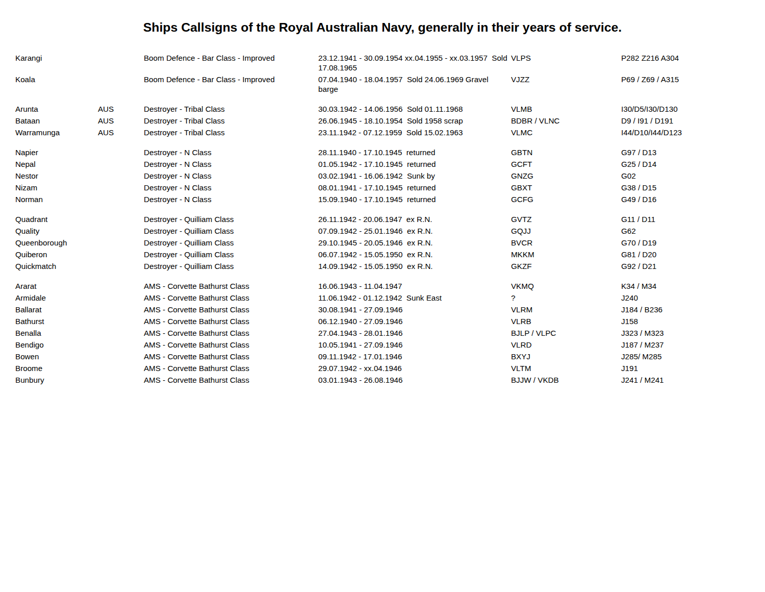Ships Callsigns of the Royal Australian Navy, generally in their years of service.
| Karangi | | Boom Defence - Bar Class - Improved | 23.12.1941 - 30.09.1954 xx.04.1955 - xx.03.1957 Sold 17.08.1965 | VLPS | P282 Z216 A304 |
| Koala | | Boom Defence - Bar Class - Improved | 07.04.1940 - 18.04.1957 Sold 24.06.1969 Gravel barge | VJZZ | P69 / Z69 / A315 |
| Arunta | AUS | Destroyer - Tribal Class | 30.03.1942 - 14.06.1956 Sold 01.11.1968 | VLMB | I30/D5/I30/D130 |
| Bataan | AUS | Destroyer - Tribal Class | 26.06.1945 - 18.10.1954 Sold 1958 scrap | BDBR / VLNC | D9 / I91 / D191 |
| Warramunga | AUS | Destroyer - Tribal Class | 23.11.1942 - 07.12.1959 Sold 15.02.1963 | VLMC | I44/D10/I44/D123 |
| Napier | | Destroyer - N Class | 28.11.1940 - 17.10.1945 returned | GBTN | G97 / D13 |
| Nepal | | Destroyer - N Class | 01.05.1942 - 17.10.1945 returned | GCFT | G25 / D14 |
| Nestor | | Destroyer - N Class | 03.02.1941 - 16.06.1942 Sunk by | GNZG | G02 |
| Nizam | | Destroyer - N Class | 08.01.1941 - 17.10.1945 returned | GBXT | G38 / D15 |
| Norman | | Destroyer - N Class | 15.09.1940 - 17.10.1945 returned | GCFG | G49 / D16 |
| Quadrant | | Destroyer - Quilliam Class | 26.11.1942 - 20.06.1947 ex R.N. | GVTZ | G11 / D11 |
| Quality | | Destroyer - Quilliam Class | 07.09.1942 - 25.01.1946 ex R.N. | GQJJ | G62 |
| Queenborough | | Destroyer - Quilliam Class | 29.10.1945 - 20.05.1946 ex R.N. | BVCR | G70 / D19 |
| Quiberon | | Destroyer - Quilliam Class | 06.07.1942 - 15.05.1950 ex R.N. | MKKM | G81 / D20 |
| Quickmatch | | Destroyer - Quilliam Class | 14.09.1942 - 15.05.1950 ex R.N. | GKZF | G92 / D21 |
| Ararat | | AMS - Corvette Bathurst Class | 16.06.1943 - 11.04.1947 | VKMQ | K34 / M34 |
| Armidale | | AMS - Corvette Bathurst Class | 11.06.1942 - 01.12.1942 Sunk East | ? | J240 |
| Ballarat | | AMS - Corvette Bathurst Class | 30.08.1941 - 27.09.1946 | VLRM | J184 / B236 |
| Bathurst | | AMS - Corvette Bathurst Class | 06.12.1940 - 27.09.1946 | VLRB | J158 |
| Benalla | | AMS - Corvette Bathurst Class | 27.04.1943 - 28.01.1946 | BJLP / VLPC | J323 / M323 |
| Bendigo | | AMS - Corvette Bathurst Class | 10.05.1941 - 27.09.1946 | VLRD | J187 / M237 |
| Bowen | | AMS - Corvette Bathurst Class | 09.11.1942 - 17.01.1946 | BXYJ | J285/ M285 |
| Broome | | AMS - Corvette Bathurst Class | 29.07.1942 - xx.04.1946 | VLTM | J191 |
| Bunbury | | AMS - Corvette Bathurst Class | 03.01.1943 - 26.08.1946 | BJJW / VKDB | J241 / M241 |